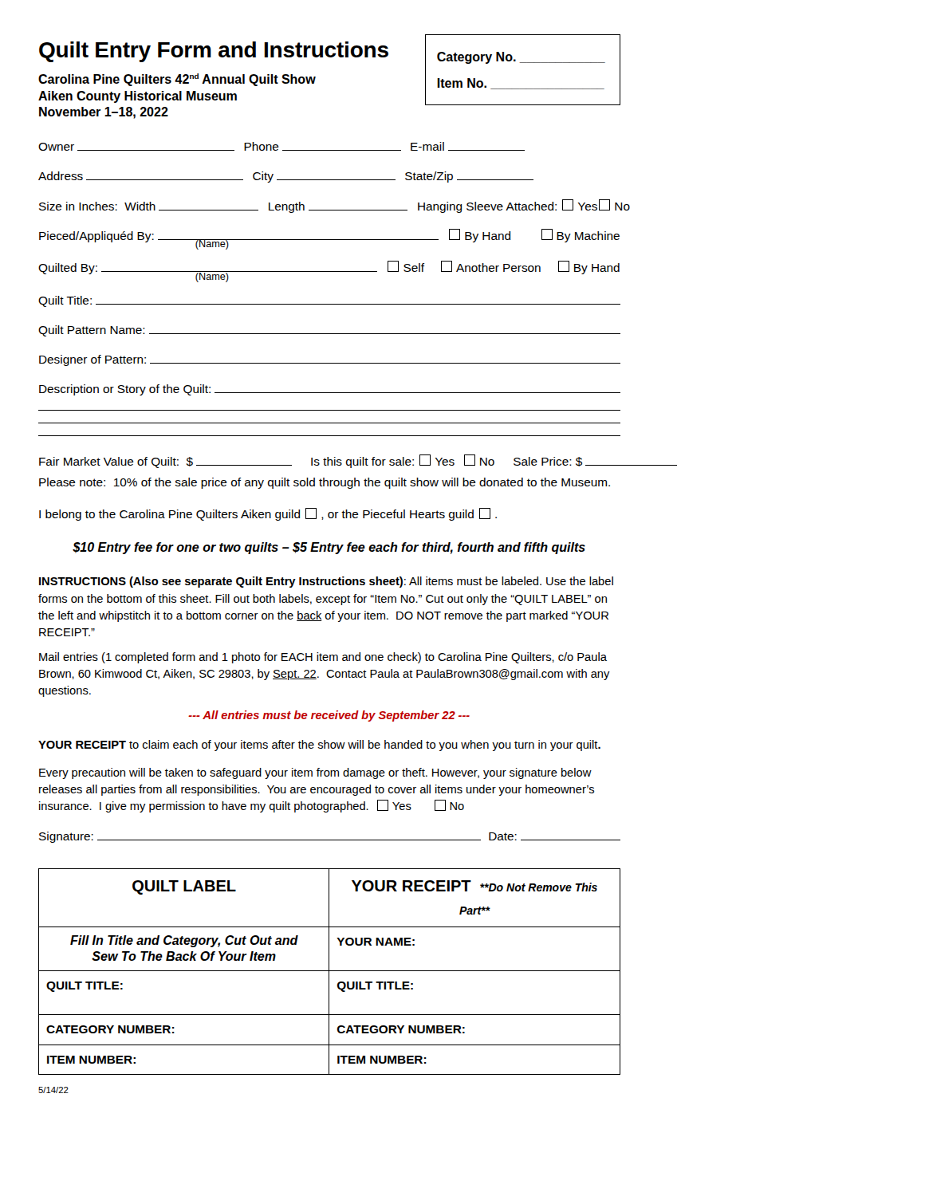Quilt Entry Form and Instructions
Carolina Pine Quilters 42nd Annual Quilt Show
Aiken County Historical Museum
November 1–18, 2022
Category No. ____________
Item No. ________________
Owner Phone E-mail
Address City State/Zip
Size in Inches: Width Length Hanging Sleeve Attached: Yes No
Pieced/Appliquéd By: By Hand By Machine
(Name)
Quilted By: Self Another Person By Hand
(Name)
Quilt Title:
Quilt Pattern Name:
Designer of Pattern:
Description or Story of the Quilt:
Fair Market Value of Quilt: $ Is this quilt for sale: Yes No Sale Price: $
Please note: 10% of the sale price of any quilt sold through the quilt show will be donated to the Museum.
I belong to the Carolina Pine Quilters Aiken guild , or the Pieceful Hearts guild .
$10 Entry fee for one or two quilts – $5 Entry fee each for third, fourth and fifth quilts
INSTRUCTIONS (Also see separate Quilt Entry Instructions sheet): All items must be labeled. Use the label forms on the bottom of this sheet. Fill out both labels, except for “Item No.” Cut out only the “QUILT LABEL” on the left and whipstitch it to a bottom corner on the back of your item. DO NOT remove the part marked “YOUR RECEIPT.”
Mail entries (1 completed form and 1 photo for EACH item and one check) to Carolina Pine Quilters, c/o Paula Brown, 60 Kimwood Ct, Aiken, SC 29803, by Sept. 22. Contact Paula at PaulaBrown308@gmail.com with any questions.
--- All entries must be received by September 22 ---
YOUR RECEIPT to claim each of your items after the show will be handed to you when you turn in your quilt.
Every precaution will be taken to safeguard your item from damage or theft. However, your signature below releases all parties from all responsibilities. You are encouraged to cover all items under your homeowner’s insurance. I give my permission to have my quilt photographed. Yes No
Signature: Date:
| QUILT LABEL | YOUR RECEIPT **Do Not Remove This Part** |
| Fill In Title and Category, Cut Out and Sew To The Back Of Your Item | YOUR NAME: |
| QUILT TITLE: | QUILT TITLE: |
| CATEGORY NUMBER: | CATEGORY NUMBER: |
| ITEM NUMBER: | ITEM NUMBER: |
5/14/22